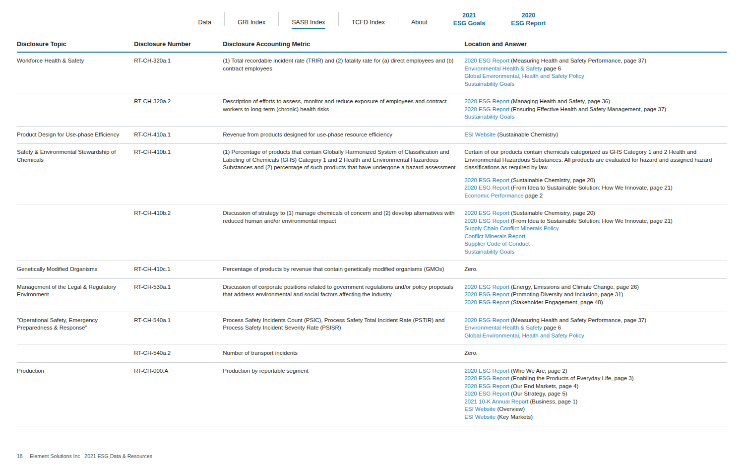Data GRI Index SASB Index TCFD Index About 2021 ESG Goals 2020 ESG Report
| Disclosure Topic | Disclosure Number | Disclosure Accounting Metric | Location and Answer |
| --- | --- | --- | --- |
| Workforce Health & Safety | RT-CH-320a.1 | (1) Total recordable incident rate (TRIR) and (2) fatality rate for (a) direct employees and (b) contract employees | 2020 ESG Report (Measuring Health and Safety Performance, page 37) Environmental Health & Safety page 6 Global Environmental, Health and Safety Policy Sustainability Goals |
| | RT-CH-320a.2 | Description of efforts to assess, monitor and reduce exposure of employees and contract workers to long-term (chronic) health risks | 2020 ESG Report (Managing Health and Safety, page 36) 2020 ESG Report (Ensuring Effective Health and Safety Management, page 37) Sustainability Goals |
| Product Design for Use-phase Efficiency | RT-CH-410a.1 | Revenue from products designed for use-phase resource efficiency | ESI Website (Sustainable Chemistry) |
| Safety & Environmental Stewardship of Chemicals | RT-CH-410b.1 | (1) Percentage of products that contain Globally Harmonized System of Classification and Labeling of Chemicals (GHS) Category 1 and 2 Health and Environmental Hazardous Substances and (2) percentage of such products that have undergone a hazard assessment | Certain of our products contain chemicals categorized as GHS Category 1 and 2 Health and Environmental Hazardous Substances. All products are evaluated for hazard and assigned hazard classifications as required by law. 2020 ESG Report (Sustainable Chemistry, page 20) 2020 ESG Report (From Idea to Sustainable Solution: How We Innovate, page 21) Economic Performance page 2 |
| | RT-CH-410b.2 | Discussion of strategy to (1) manage chemicals of concern and (2) develop alternatives with reduced human and/or environmental impact | 2020 ESG Report (Sustainable Chemistry, page 20) 2020 ESG Report (From Idea to Sustainable Solution: How We Innovate, page 21) Supply Chain Conflict Minerals Policy Conflict Minerals Report Supplier Code of Conduct Sustainability Goals |
| Genetically Modified Organisms | RT-CH-410c.1 | Percentage of products by revenue that contain genetically modified organisms (GMOs) | Zero. |
| Management of the Legal & Regulatory Environment | RT-CH-530a.1 | Discussion of corporate positions related to government regulations and/or policy proposals that address environmental and social factors affecting the industry | 2020 ESG Report (Energy, Emissions and Climate Change, page 26) 2020 ESG Report (Promoting Diversity and Inclusion, page 31) 2020 ESG Report (Stakeholder Engagement, page 48) |
| "Operational Safety, Emergency Preparedness & Response" | RT-CH-540a.1 | Process Safety Incidents Count (PSIC), Process Safety Total Incident Rate (PSTIR) and Process Safety Incident Severity Rate (PSISR) | 2020 ESG Report (Measuring Health and Safety Performance, page 37) Environmental Health & Safety page 6 Global Environmental, Health and Safety Policy |
| | RT-CH-540a.2 | Number of transport incidents | Zero. |
| Production | RT-CH-000.A | Production by reportable segment | 2020 ESG Report (Who We Are, page 2) 2020 ESG Report (Enabling the Products of Everyday Life, page 3) 2020 ESG Report (Our End Markets, page 4) 2020 ESG Report (Our Strategy, page 5) 2021 10-K Annual Report (Business, page 1) ESI Website (Overview) ESI Website (Key Markets) |
18 Element Solutions Inc 2021 ESG Data & Resources